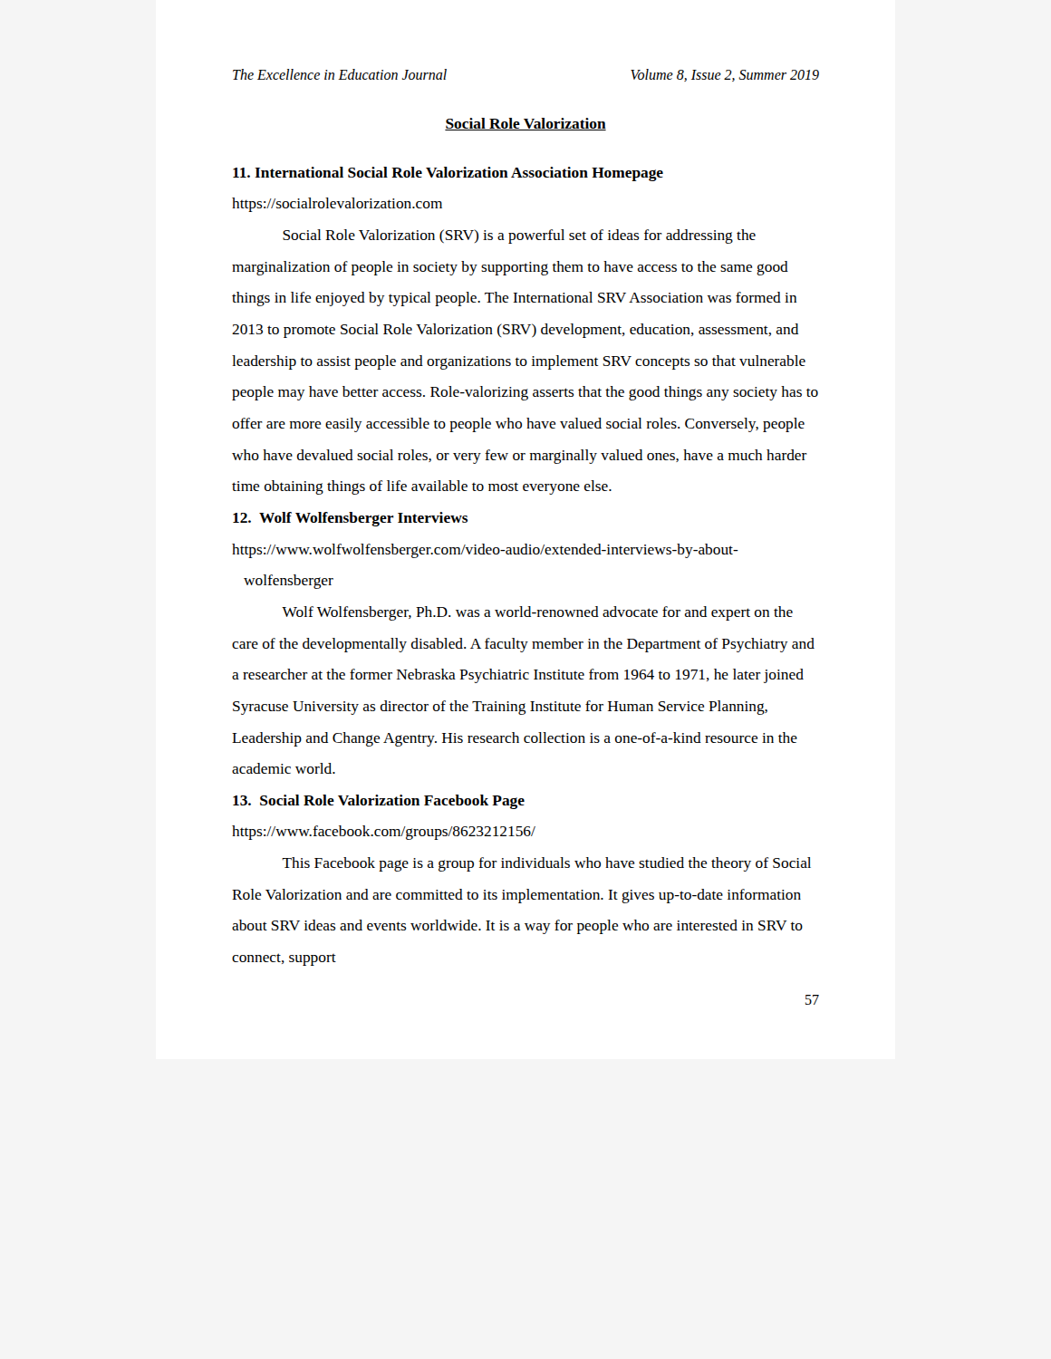The Excellence in Education Journal
Volume 8, Issue 2, Summer 2019
Social Role Valorization
11. International Social Role Valorization Association Homepage
https://socialrolevalorization.com
Social Role Valorization (SRV) is a powerful set of ideas for addressing the marginalization of people in society by supporting them to have access to the same good things in life enjoyed by typical people. The International SRV Association was formed in 2013 to promote Social Role Valorization (SRV) development, education, assessment, and leadership to assist people and organizations to implement SRV concepts so that vulnerable people may have better access. Role-valorizing asserts that the good things any society has to offer are more easily accessible to people who have valued social roles. Conversely, people who have devalued social roles, or very few or marginally valued ones, have a much harder time obtaining things of life available to most everyone else.
12. Wolf Wolfensberger Interviews
https://www.wolfwolfensberger.com/video-audio/extended-interviews-by-about- wolfensberger
Wolf Wolfensberger, Ph.D. was a world-renowned advocate for and expert on the care of the developmentally disabled. A faculty member in the Department of Psychiatry and a researcher at the former Nebraska Psychiatric Institute from 1964 to 1971, he later joined Syracuse University as director of the Training Institute for Human Service Planning, Leadership and Change Agentry. His research collection is a one-of-a-kind resource in the academic world.
13. Social Role Valorization Facebook Page
https://www.facebook.com/groups/8623212156/
This Facebook page is a group for individuals who have studied the theory of Social Role Valorization and are committed to its implementation. It gives up-to-date information about SRV ideas and events worldwide. It is a way for people who are interested in SRV to connect, support
57